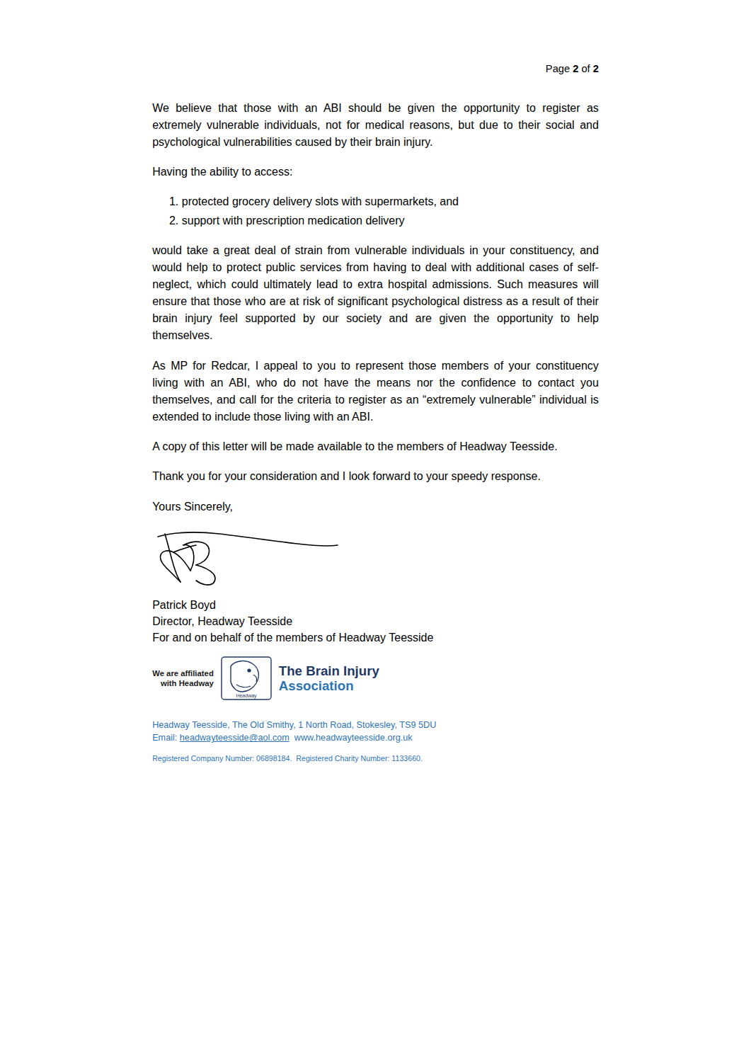Page 2 of 2
We believe that those with an ABI should be given the opportunity to register as extremely vulnerable individuals, not for medical reasons, but due to their social and psychological vulnerabilities caused by their brain injury.
Having the ability to access:
protected grocery delivery slots with supermarkets, and
support with prescription medication delivery
would take a great deal of strain from vulnerable individuals in your constituency, and would help to protect public services from having to deal with additional cases of self-neglect, which could ultimately lead to extra hospital admissions. Such measures will ensure that those who are at risk of significant psychological distress as a result of their brain injury feel supported by our society and are given the opportunity to help themselves.
As MP for Redcar, I appeal to you to represent those members of your constituency living with an ABI, who do not have the means nor the confidence to contact you themselves, and call for the criteria to register as an “extremely vulnerable” individual is extended to include those living with an ABI.
A copy of this letter will be made available to the members of Headway Teesside.
Thank you for your consideration and I look forward to your speedy response.
Yours Sincerely,
Patrick Boyd
Director, Headway Teesside
For and on behalf of the members of Headway Teesside
We are affiliated
with Headway
Headway
The Brain Injury
Association
Headway Teesside, The Old Smithy, 1 North Road, Stokesley, TS9 5DU
Email: headwayteesside@aol.com www.headwayteesside.org.uk
Registered Company Number: 06898184. Registered Charity Number: 1133660.